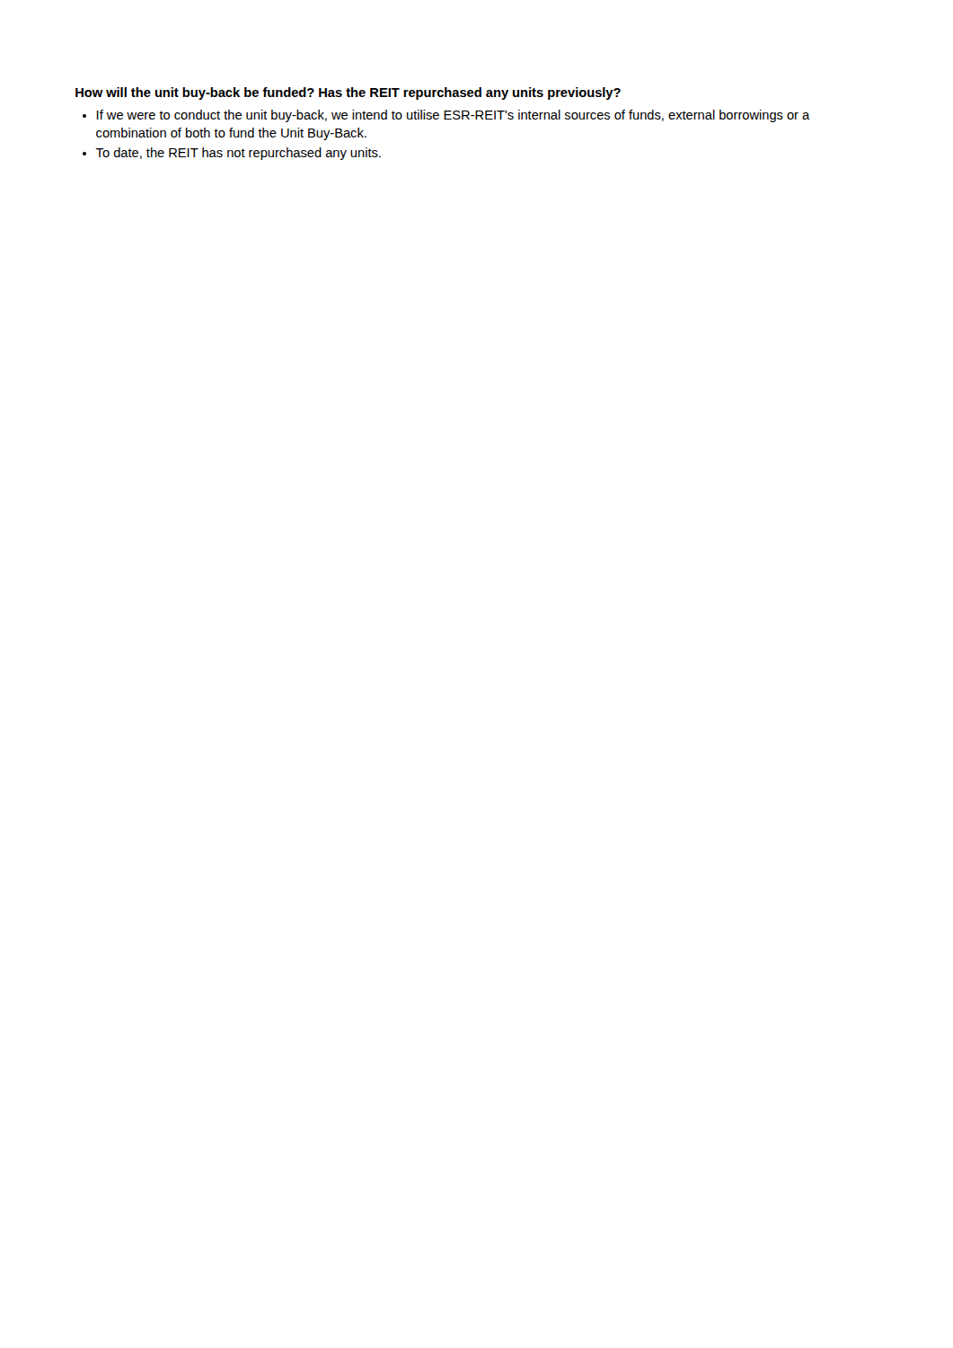How will the unit buy-back be funded? Has the REIT repurchased any units previously?
If we were to conduct the unit buy-back, we intend to utilise ESR-REIT's internal sources of funds, external borrowings or a combination of both to fund the Unit Buy-Back.
To date, the REIT has not repurchased any units.